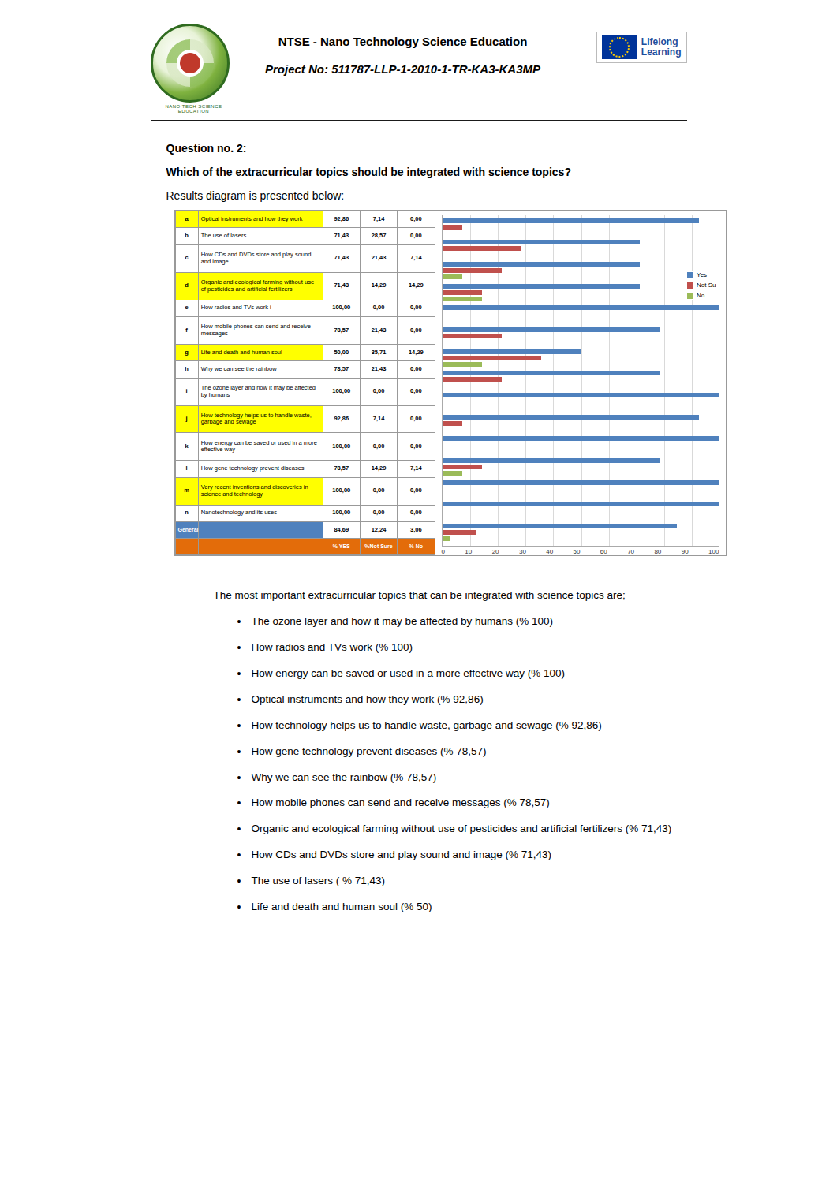NANO TECH SCIENCE EDUCATION
NTSE - Nano Technology Science Education
Project No: 511787-LLP-1-2010-1-TR-KA3-KA3MP
Lifelong
Learning
Question no. 2:
Which of the extracurricular topics should be integrated with science topics?
Results diagram is presented below:
| a | Optical instruments and how they work | 92,86 | 7,14 | 0,00 |
| b | The use of lasers | 71,43 | 28,57 | 0,00 |
| c | How CDs and DVDs store and play sound and image | 71,43 | 21,43 | 7,14 |
| d | Organic and ecological farming without use of pesticides and artificial fertilizers | 71,43 | 14,29 | 14,29 |
| e | How radios and TVs work i | 100,00 | 0,00 | 0,00 |
| f | How mobile phones can send and receive messages | 78,57 | 21,43 | 0,00 |
| g | Life and death and human soul | 50,00 | 35,71 | 14,29 |
| h | Why we can see the rainbow | 78,57 | 21,43 | 0,00 |
| i | The ozone layer and how it may be affected by humans | 100,00 | 0,00 | 0,00 |
| j | How technology helps us to handle waste, garbage and sewage | 92,86 | 7,14 | 0,00 |
| k | How energy can be saved or used in a more effective way | 100,00 | 0,00 | 0,00 |
| l | How gene technology prevent diseases | 78,57 | 14,29 | 7,14 |
| m | Very recent inventions and discoveries in science and technology | 100,00 | 0,00 | 0,00 |
| n | Nanotechnology and its uses | 100,00 | 0,00 | 0,00 |
| General | | 84,69 | 12,24 | 3,06 |
| | | % YES | %Not Sure | % No |
Yes
Not Su
No
0102030405060708090100
The most important extracurricular topics that can be integrated with science topics are;
The ozone layer and how it may be affected by humans (% 100)
How radios and TVs work (% 100)
How energy can be saved or used in a more effective way (% 100)
Optical instruments and how they work (% 92,86)
How technology helps us to handle waste, garbage and sewage (% 92,86)
How gene technology prevent diseases (% 78,57)
Why we can see the rainbow (% 78,57)
How mobile phones can send and receive messages (% 78,57)
Organic and ecological farming without use of pesticides and artificial fertilizers (% 71,43)
How CDs and DVDs store and play sound and image (% 71,43)
The use of lasers ( % 71,43)
Life and death and human soul (% 50)